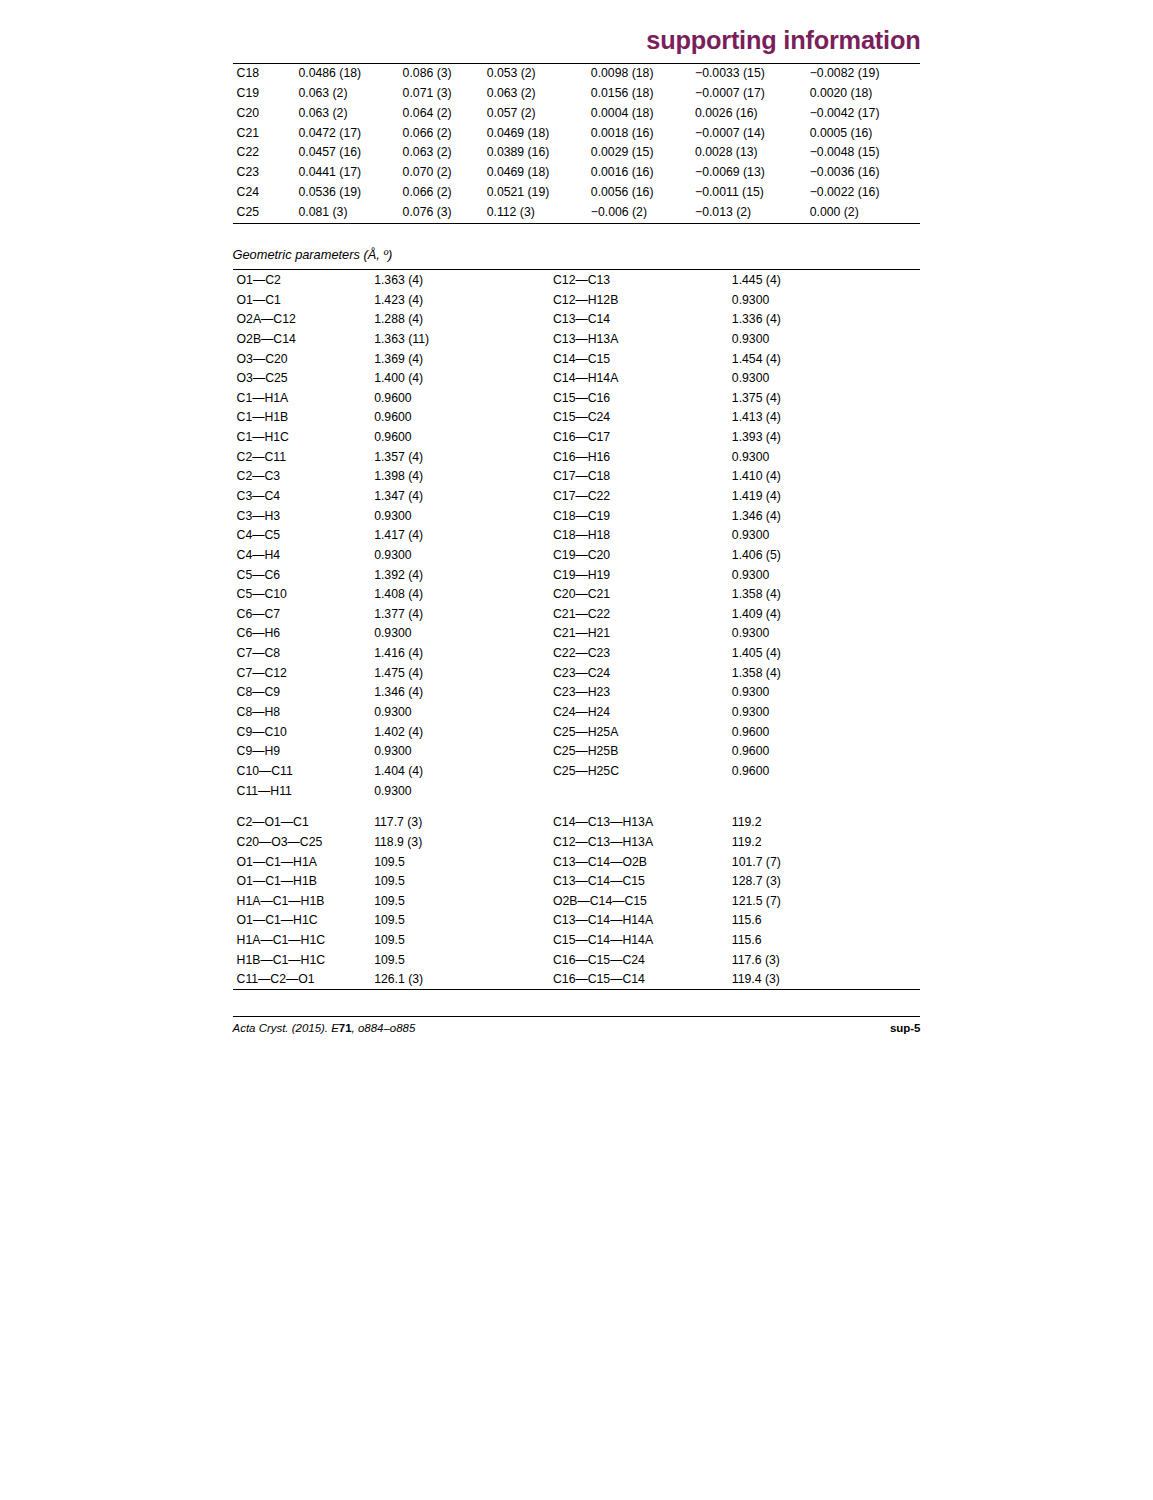supporting information
| C18 | 0.0486 (18) | 0.086 (3) | 0.053 (2) | 0.0098 (18) | −0.0033 (15) | −0.0082 (19) |
| C19 | 0.063 (2) | 0.071 (3) | 0.063 (2) | 0.0156 (18) | −0.0007 (17) | 0.0020 (18) |
| C20 | 0.063 (2) | 0.064 (2) | 0.057 (2) | 0.0004 (18) | 0.0026 (16) | −0.0042 (17) |
| C21 | 0.0472 (17) | 0.066 (2) | 0.0469 (18) | 0.0018 (16) | −0.0007 (14) | 0.0005 (16) |
| C22 | 0.0457 (16) | 0.063 (2) | 0.0389 (16) | 0.0029 (15) | 0.0028 (13) | −0.0048 (15) |
| C23 | 0.0441 (17) | 0.070 (2) | 0.0469 (18) | 0.0016 (16) | −0.0069 (13) | −0.0036 (16) |
| C24 | 0.0536 (19) | 0.066 (2) | 0.0521 (19) | 0.0056 (16) | −0.0011 (15) | −0.0022 (16) |
| C25 | 0.081 (3) | 0.076 (3) | 0.112 (3) | −0.006 (2) | −0.013 (2) | 0.000 (2) |
Geometric parameters (Å, º)
| O1—C2 | 1.363 (4) | C12—C13 | 1.445 (4) |
| O1—C1 | 1.423 (4) | C12—H12B | 0.9300 |
| O2A—C12 | 1.288 (4) | C13—C14 | 1.336 (4) |
| O2B—C14 | 1.363 (11) | C13—H13A | 0.9300 |
| O3—C20 | 1.369 (4) | C14—C15 | 1.454 (4) |
| O3—C25 | 1.400 (4) | C14—H14A | 0.9300 |
| C1—H1A | 0.9600 | C15—C16 | 1.375 (4) |
| C1—H1B | 0.9600 | C15—C24 | 1.413 (4) |
| C1—H1C | 0.9600 | C16—C17 | 1.393 (4) |
| C2—C11 | 1.357 (4) | C16—H16 | 0.9300 |
| C2—C3 | 1.398 (4) | C17—C18 | 1.410 (4) |
| C3—C4 | 1.347 (4) | C17—C22 | 1.419 (4) |
| C3—H3 | 0.9300 | C18—C19 | 1.346 (4) |
| C4—C5 | 1.417 (4) | C18—H18 | 0.9300 |
| C4—H4 | 0.9300 | C19—C20 | 1.406 (5) |
| C5—C6 | 1.392 (4) | C19—H19 | 0.9300 |
| C5—C10 | 1.408 (4) | C20—C21 | 1.358 (4) |
| C6—C7 | 1.377 (4) | C21—C22 | 1.409 (4) |
| C6—H6 | 0.9300 | C21—H21 | 0.9300 |
| C7—C8 | 1.416 (4) | C22—C23 | 1.405 (4) |
| C7—C12 | 1.475 (4) | C23—C24 | 1.358 (4) |
| C8—C9 | 1.346 (4) | C23—H23 | 0.9300 |
| C8—H8 | 0.9300 | C24—H24 | 0.9300 |
| C9—C10 | 1.402 (4) | C25—H25A | 0.9600 |
| C9—H9 | 0.9300 | C25—H25B | 0.9600 |
| C10—C11 | 1.404 (4) | C25—H25C | 0.9600 |
| C11—H11 | 0.9300 | | |
| C2—O1—C1 | 117.7 (3) | C14—C13—H13A | 119.2 |
| C20—O3—C25 | 118.9 (3) | C12—C13—H13A | 119.2 |
| O1—C1—H1A | 109.5 | C13—C14—O2B | 101.7 (7) |
| O1—C1—H1B | 109.5 | C13—C14—C15 | 128.7 (3) |
| H1A—C1—H1B | 109.5 | O2B—C14—C15 | 121.5 (7) |
| O1—C1—H1C | 109.5 | C13—C14—H14A | 115.6 |
| H1A—C1—H1C | 109.5 | C15—C14—H14A | 115.6 |
| H1B—C1—H1C | 109.5 | C16—C15—C24 | 117.6 (3) |
| C11—C2—O1 | 126.1 (3) | C16—C15—C14 | 119.4 (3) |
Acta Cryst. (2015). E71, o884–o885
sup-5